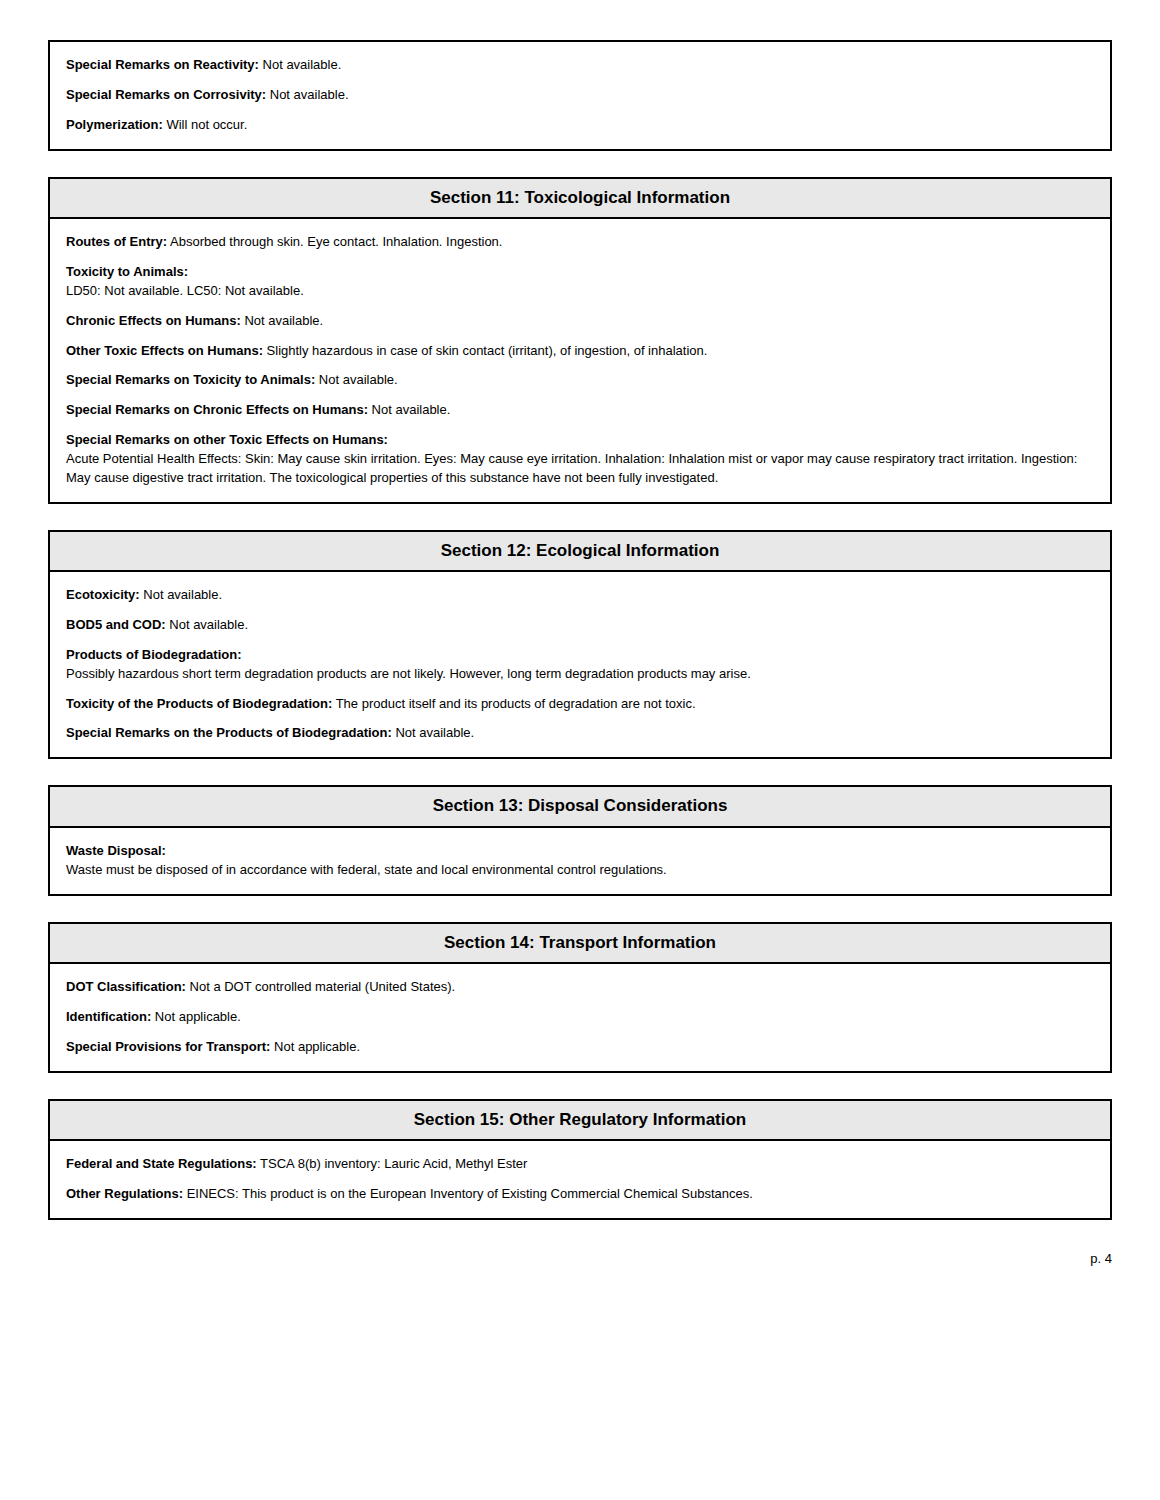Special Remarks on Reactivity: Not available.
Special Remarks on Corrosivity: Not available.
Polymerization: Will not occur.
Section 11: Toxicological Information
Routes of Entry: Absorbed through skin. Eye contact. Inhalation. Ingestion.
Toxicity to Animals:
LD50: Not available. LC50: Not available.
Chronic Effects on Humans: Not available.
Other Toxic Effects on Humans: Slightly hazardous in case of skin contact (irritant), of ingestion, of inhalation.
Special Remarks on Toxicity to Animals: Not available.
Special Remarks on Chronic Effects on Humans: Not available.
Special Remarks on other Toxic Effects on Humans:
Acute Potential Health Effects: Skin: May cause skin irritation. Eyes: May cause eye irritation. Inhalation: Inhalation mist or vapor may cause respiratory tract irritation. Ingestion: May cause digestive tract irritation. The toxicological properties of this substance have not been fully investigated.
Section 12: Ecological Information
Ecotoxicity: Not available.
BOD5 and COD: Not available.
Products of Biodegradation:
Possibly hazardous short term degradation products are not likely. However, long term degradation products may arise.
Toxicity of the Products of Biodegradation: The product itself and its products of degradation are not toxic.
Special Remarks on the Products of Biodegradation: Not available.
Section 13: Disposal Considerations
Waste Disposal:
Waste must be disposed of in accordance with federal, state and local environmental control regulations.
Section 14: Transport Information
DOT Classification: Not a DOT controlled material (United States).
Identification: Not applicable.
Special Provisions for Transport: Not applicable.
Section 15: Other Regulatory Information
Federal and State Regulations: TSCA 8(b) inventory: Lauric Acid, Methyl Ester
Other Regulations: EINECS: This product is on the European Inventory of Existing Commercial Chemical Substances.
p. 4